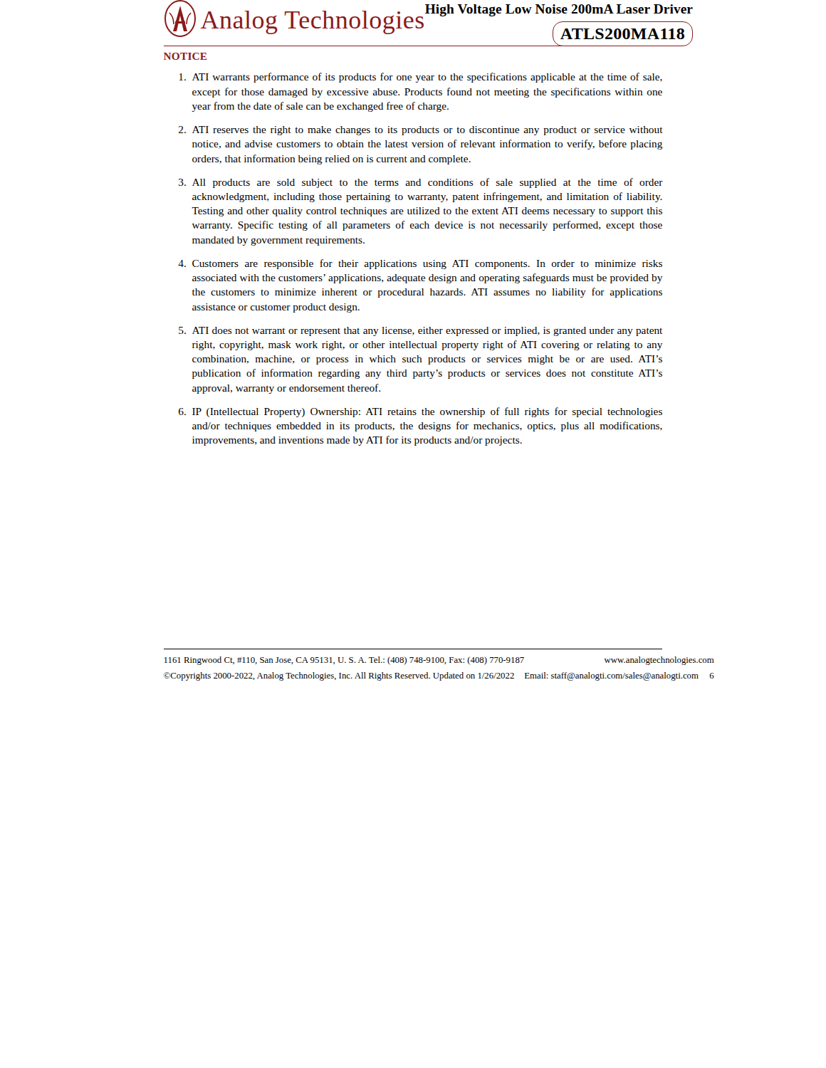| Analog Technologies | High Voltage Low Noise 200mA Laser Driver ATLS200MA118 |
NOTICE
ATI warrants performance of its products for one year to the specifications applicable at the time of sale, except for those damaged by excessive abuse. Products found not meeting the specifications within one year from the date of sale can be exchanged free of charge.
ATI reserves the right to make changes to its products or to discontinue any product or service without notice, and advise customers to obtain the latest version of relevant information to verify, before placing orders, that information being relied on is current and complete.
All products are sold subject to the terms and conditions of sale supplied at the time of order acknowledgment, including those pertaining to warranty, patent infringement, and limitation of liability. Testing and other quality control techniques are utilized to the extent ATI deems necessary to support this warranty. Specific testing of all parameters of each device is not necessarily performed, except those mandated by government requirements.
Customers are responsible for their applications using ATI components. In order to minimize risks associated with the customers’ applications, adequate design and operating safeguards must be provided by the customers to minimize inherent or procedural hazards. ATI assumes no liability for applications assistance or customer product design.
ATI does not warrant or represent that any license, either expressed or implied, is granted under any patent right, copyright, mask work right, or other intellectual property right of ATI covering or relating to any combination, machine, or process in which such products or services might be or are used. ATI’s publication of information regarding any third party’s products or services does not constitute ATI’s approval, warranty or endorsement thereof.
IP (Intellectual Property) Ownership: ATI retains the ownership of full rights for special technologies and/or techniques embedded in its products, the designs for mechanics, optics, plus all modifications, improvements, and inventions made by ATI for its products and/or projects.
| 1161 Ringwood Ct, #110, San Jose, CA 95131, U. S. A. Tel.: (408) 748-9100, Fax: (408) 770-9187 | www.analogtechnologies.com |
| ©Copyrights 2000-2022, Analog Technologies, Inc. All Rights Reserved. Updated on 1/26/2022 | Email: staff@analogti.com / sales@analogti.com 6 |